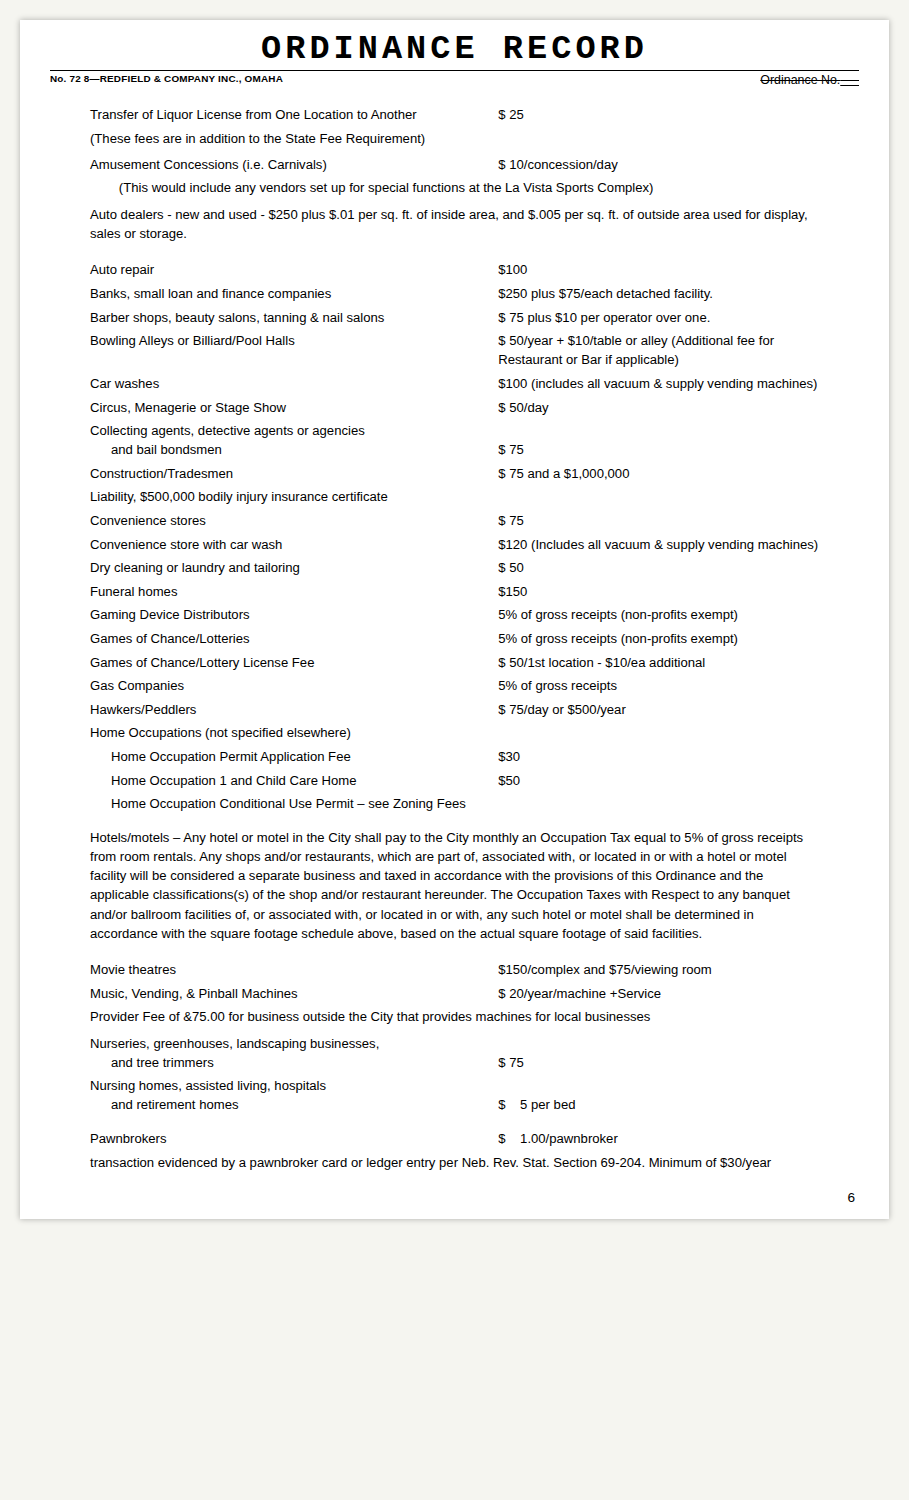ORDINANCE RECORD
No. 72 8—REDFIELD & COMPANY INC., OMAHA Ordinance No.
| Transfer of Liquor License from One Location to Another | $ 25 |
(These fees are in addition to the State Fee Requirement)
| Amusement Concessions (i.e. Carnivals) | $ 10/concession/day |
(This would include any vendors set up for special functions at the La Vista Sports Complex)
Auto dealers - new and used - $250 plus $.01 per sq. ft. of inside area, and $.005 per sq. ft. of outside area used for display, sales or storage.
| Auto repair | $100 |
| Banks, small loan and finance companies | $250 plus $75/each detached facility. |
| Barber shops, beauty salons, tanning & nail salons | $ 75 plus $10 per operator over one. |
| Bowling Alleys or Billiard/Pool Halls | $ 50/year + $10/table or alley (Additional fee for Restaurant or Bar if applicable) |
| Car washes | $100 (includes all vacuum & supply vending machines) |
| Circus, Menagerie or Stage Show | $ 50/day |
| Collecting agents, detective agents or agencies and bail bondsmen | $ 75 |
| Construction/Tradesmen | $ 75 and a $1,000,000 |
| Liability, $500,000 bodily injury insurance certificate | |
| Convenience stores | $ 75 |
| Convenience store with car wash | $120 (Includes all vacuum & supply vending machines) |
| Dry cleaning or laundry and tailoring | $ 50 |
| Funeral homes | $150 |
| Gaming Device Distributors | 5% of gross receipts (non-profits exempt) |
| Games of Chance/Lotteries | 5% of gross receipts (non-profits exempt) |
| Games of Chance/Lottery License Fee | $ 50/1st location - $10/ea additional |
| Gas Companies | 5% of gross receipts |
| Hawkers/Peddlers | $ 75/day or $500/year |
| Home Occupations (not specified elsewhere) | |
| Home Occupation Permit Application Fee | $30 |
| Home Occupation 1 and Child Care Home | $50 |
| Home Occupation Conditional Use Permit – see Zoning Fees | |
Hotels/motels – Any hotel or motel in the City shall pay to the City monthly an Occupation Tax equal to 5% of gross receipts from room rentals. Any shops and/or restaurants, which are part of, associated with, or located in or with a hotel or motel facility will be considered a separate business and taxed in accordance with the provisions of this Ordinance and the applicable classifications(s) of the shop and/or restaurant hereunder. The Occupation Taxes with Respect to any banquet and/or ballroom facilities of, or associated with, or located in or with, any such hotel or motel shall be determined in accordance with the square footage schedule above, based on the actual square footage of said facilities.
| Movie theatres | $150/complex and $75/viewing room |
| Music, Vending, & Pinball Machines | $ 20/year/machine +Service |
Provider Fee of &75.00 for business outside the City that provides machines for local businesses
| Nurseries, greenhouses, landscaping businesses, and tree trimmers | $ 75 |
| Nursing homes, assisted living, hospitals and retirement homes | $ 5 per bed |
| Pawnbrokers | $ 1.00/pawnbroker |
transaction evidenced by a pawnbroker card or ledger entry per Neb. Rev. Stat. Section 69-204. Minimum of $30/year
6